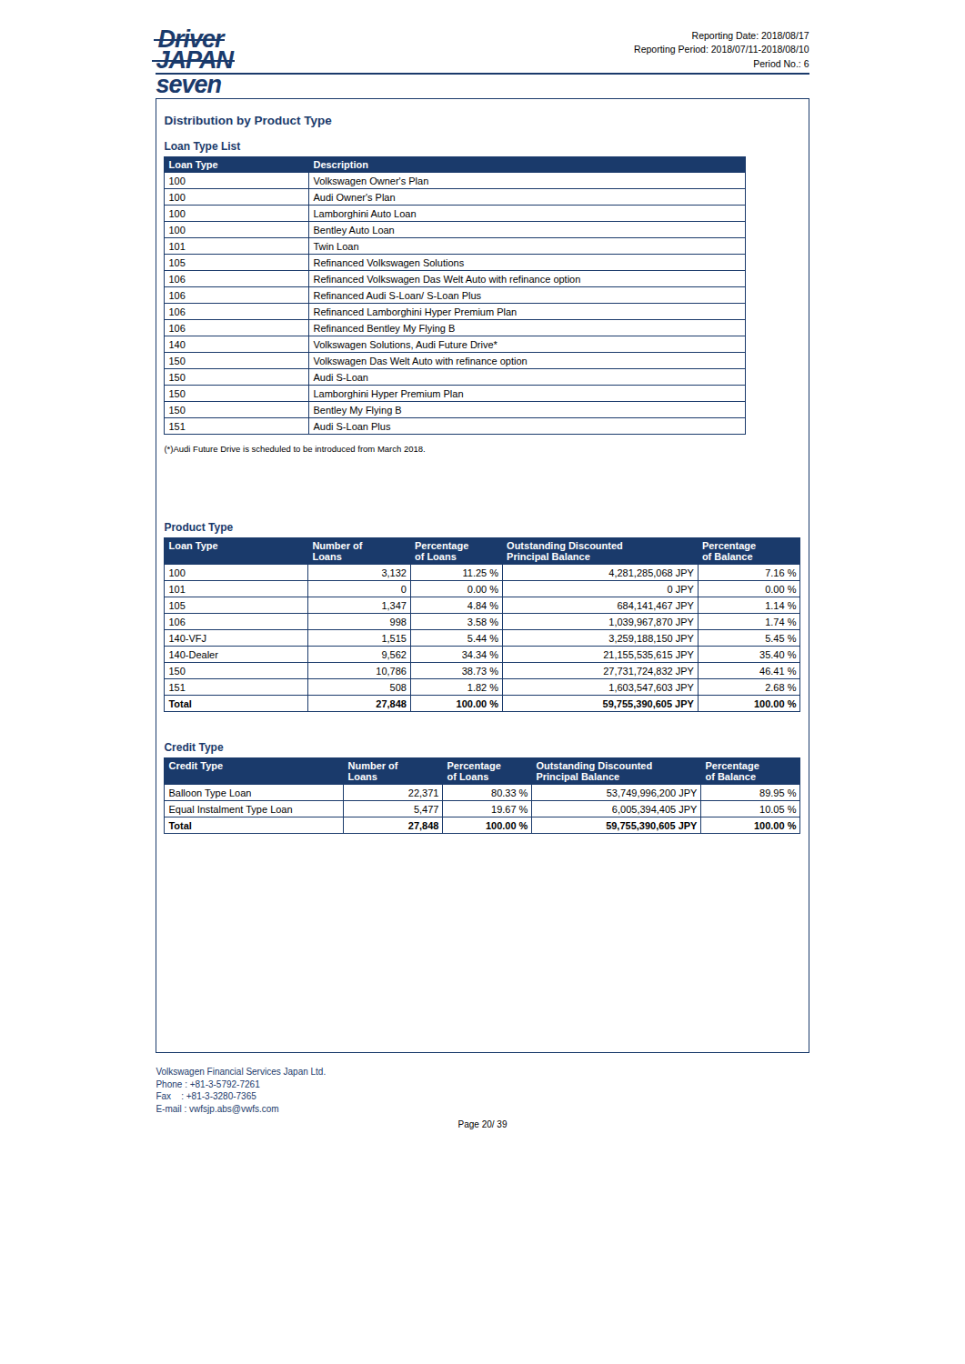Driver
JAPAN seven
Reporting Date: 2018/08/17
Reporting Period: 2018/07/11-2018/08/10
Period No.: 6
Distribution by Product Type
Loan Type List
| Loan Type | Description |
| --- | --- |
| 100 | Volkswagen Owner's Plan |
| 100 | Audi Owner's Plan |
| 100 | Lamborghini Auto Loan |
| 100 | Bentley Auto Loan |
| 101 | Twin Loan |
| 105 | Refinanced Volkswagen Solutions |
| 106 | Refinanced Volkswagen Das Welt Auto with refinance option |
| 106 | Refinanced Audi S-Loan/ S-Loan Plus |
| 106 | Refinanced Lamborghini Hyper Premium Plan |
| 106 | Refinanced Bentley My Flying B |
| 140 | Volkswagen Solutions, Audi Future Drive* |
| 150 | Volkswagen Das Welt Auto with refinance option |
| 150 | Audi S-Loan |
| 150 | Lamborghini Hyper Premium Plan |
| 150 | Bentley My Flying B |
| 151 | Audi S-Loan Plus |
(*)Audi Future Drive is scheduled to be introduced from March 2018.
Product Type
| Loan Type | Number of Loans | Percentage of Loans | Outstanding Discounted Principal Balance | Percentage of Balance |
| --- | --- | --- | --- | --- |
| 100 | 3,132 | 11.25 % | 4,281,285,068 JPY | 7.16 % |
| 101 | 0 | 0.00 % | 0 JPY | 0.00 % |
| 105 | 1,347 | 4.84 % | 684,141,467 JPY | 1.14 % |
| 106 | 998 | 3.58 % | 1,039,967,870 JPY | 1.74 % |
| 140-VFJ | 1,515 | 5.44 % | 3,259,188,150 JPY | 5.45 % |
| 140-Dealer | 9,562 | 34.34 % | 21,155,535,615 JPY | 35.40 % |
| 150 | 10,786 | 38.73 % | 27,731,724,832 JPY | 46.41 % |
| 151 | 508 | 1.82 % | 1,603,547,603 JPY | 2.68 % |
| Total | 27,848 | 100.00 % | 59,755,390,605 JPY | 100.00 % |
Credit Type
| Credit Type | Number of Loans | Percentage of Loans | Outstanding Discounted Principal Balance | Percentage of Balance |
| --- | --- | --- | --- | --- |
| Balloon Type Loan | 22,371 | 80.33 % | 53,749,996,200 JPY | 89.95 % |
| Equal Instalment Type Loan | 5,477 | 19.67 % | 6,005,394,405 JPY | 10.05 % |
| Total | 27,848 | 100.00 % | 59,755,390,605 JPY | 100.00 % |
Volkswagen Financial Services Japan Ltd.
Phone : +81-3-5792-7261
Fax : +81-3-3280-7365
E-mail : vwfsjp.abs@vwfs.com
Page 20/ 39